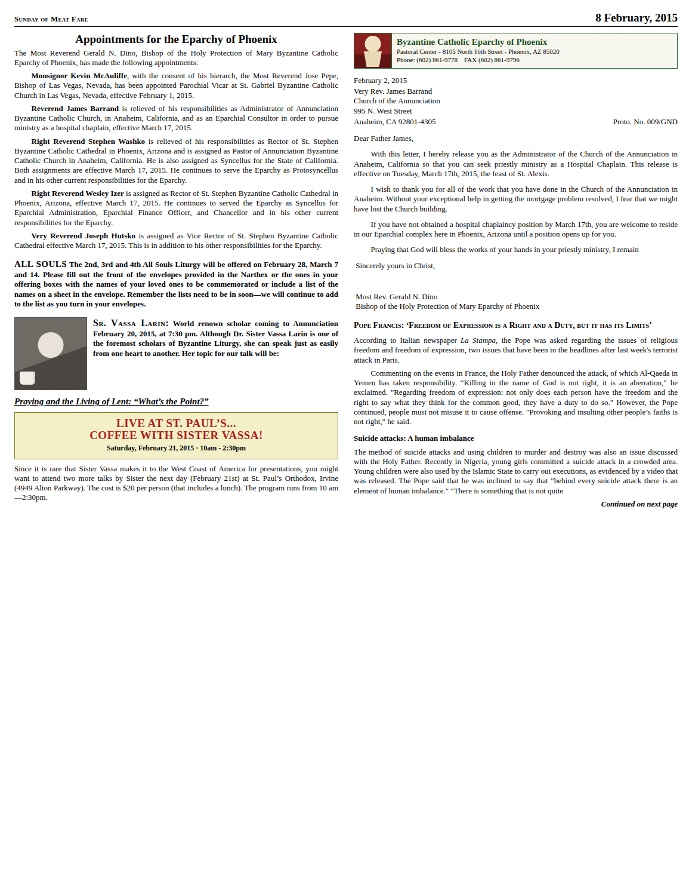Sunday of Meat Fare
8 February, 2015
Appointments for the Eparchy of Phoenix
The Most Reverend Gerald N. Dino, Bishop of the Holy Protection of Mary Byzantine Catholic Eparchy of Phoenix, has made the following appointments:
Monsignor Kevin McAuliffe, with the consent of his hierarch, the Most Reverend Jose Pepe, Bishop of Las Vegas, Nevada, has been appointed Parochial Vicar at St. Gabriel Byzantine Catholic Church in Las Vegas, Nevada, effective February 1, 2015.
Reverend James Barrand is relieved of his responsibilities as Administrator of Annunciation Byzantine Catholic Church, in Anaheim, California, and as an Eparchial Consultor in order to pursue ministry as a hospital chaplain, effective March 17, 2015.
Right Reverend Stephen Washko is relieved of his responsibilities as Rector of St. Stephen Byzantine Catholic Cathedral in Phoenix, Arizona and is assigned as Pastor of Annunciation Byzantine Catholic Church in Anaheim, California. He is also assigned as Syncellus for the State of California. Both assignments are effective March 17, 2015. He continues to serve the Eparchy as Protosyncellus and in his other current responsibilities for the Eparchy.
Right Reverend Wesley Izer is assigned as Rector of St. Stephen Byzantine Catholic Cathedral in Phoenix, Arizona, effective March 17, 2015. He continues to served the Eparchy as Syncellus for Eparchial Administration, Eparchial Finance Officer, and Chancellor and in his other current responsibilities for the Eparchy.
Very Reverend Joseph Hutsko is assigned as Vice Rector of St. Stephen Byzantine Catholic Cathedral effective March 17, 2015. This is in addition to his other responsibilities for the Eparchy.
ALL SOULS The 2nd, 3rd and 4th All Souls Liturgy will be offered on February 28, March 7 and 14. Please fill out the front of the envelopes provided in the Narthex or the ones in your offering boxes with the names of your loved ones to be commemorated or include a list of the names on a sheet in the envelope. Remember the lists need to be in soon—we will continue to add to the list as you turn in your envelopes.
Sr. Vassa Larin: World renown scholar coming to Annunciation February 20, 2015, at 7:30 pm. Although Dr. Sister Vassa Larin is one of the foremost scholars of Byzantine Liturgy, she can speak just as easily from one heart to another. Her topic for our talk will be:
Praying and the Living of Lent: “What’s the Point?”
LIVE AT ST. PAUL’S...
COFFEE WITH SISTER VASSA!
Saturday, February 21, 2015 · 10am - 2:30pm
Since it is rare that Sister Vassa makes it to the West Coast of America for presentations, you might want to attend two more talks by Sister the next day (February 21st) at St. Paul’s Orthodox, Irvine (4949 Alton Parkway). The cost is $20 per person (that includes a lunch). The program runs from 10 am—2:30pm.
Byzantine Catholic Eparchy of Phoenix
Pastoral Center - 8105 North 16th Street - Phoenix, AZ 85020
Phone: (602) 861-9778 FAX (602) 861-9796
February 2, 2015
Very Rev. James Barrand
Church of the Annunciation
995 N. West Street
Anaheim, CA 92801-4305 Proto. No. 009/GND
Dear Father James,
With this letter, I hereby release you as the Administrator of the Church of the Annunciation in Anaheim, California so that you can seek priestly ministry as a Hospital Chaplain. This release is effective on Tuesday, March 17th, 2015, the feast of St. Alexis.
I wish to thank you for all of the work that you have done in the Church of the Annunciation in Anaheim. Without your exceptional help in getting the mortgage problem resolved, I fear that we might have lost the Church building.
If you have not obtained a hospital chaplaincy position by March 17th, you are welcome to reside in our Eparchial complex here in Phoenix, Arizona until a position opens up for you.
Praying that God will bless the works of your hands in your priestly ministry, I remain
Sincerely yours in Christ,
Most Rev. Gerald N. Dino
Bishop of the Holy Protection of Mary Eparchy of Phoenix
Pope Francis: ‘Freedom of Expression is a Right and a Duty, but it has its Limits’
According to Italian newspaper La Stampa, the Pope was asked regarding the issues of religious freedom and freedom of expression, two issues that have been in the headlines after last week's terrorist attack in Paris.
Commenting on the events in France, the Holy Father denounced the attack, of which Al-Qaeda in Yemen has taken responsibility. "Killing in the name of God is not right, it is an aberration," he exclaimed. "Regarding freedom of expression: not only does each person have the freedom and the right to say what they think for the common good, they have a duty to do so." However, the Pope continued, people must not misuse it to cause offense. "Provoking and insulting other people’s faiths is not right," he said.
Suicide attacks: A human imbalance
The method of suicide attacks and using children to murder and destroy was also an issue discussed with the Holy Father. Recently in Nigeria, young girls committed a suicide attack in a crowded area. Young children were also used by the Islamic State to carry out executions, as evidenced by a video that was released. The Pope said that he was inclined to say that "behind every suicide attack there is an element of human imbalance." "There is something that is not quite
Continued on next page